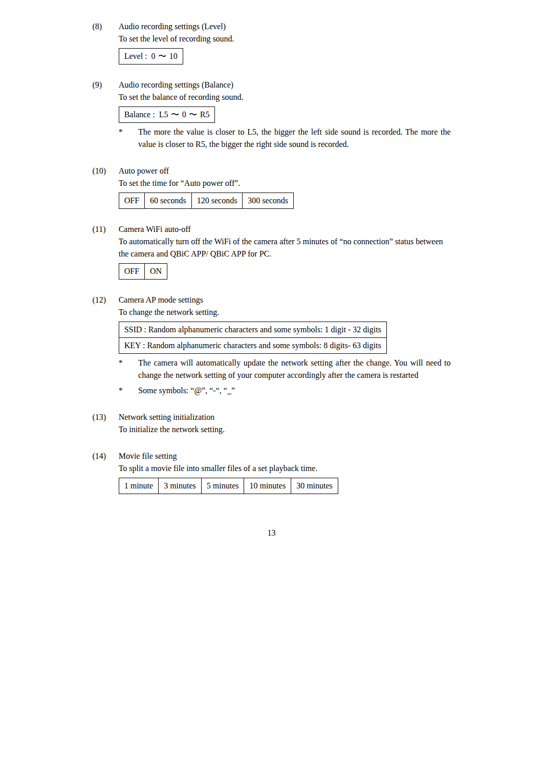(8) Audio recording settings (Level)
To set the level of recording sound.
| Level : 0 〜 10 |
(9) Audio recording settings (Balance)
To set the balance of recording sound.
| Balance : L5 〜 0 〜 R5 |
* The more the value is closer to L5, the bigger the left side sound is recorded. The more the value is closer to R5, the bigger the right side sound is recorded.
(10) Auto power off
To set the time for “Auto power off”.
| OFF | 60 seconds | 120 seconds | 300 seconds |
(11) Camera WiFi auto-off
To automatically turn off the WiFi of the camera after 5 minutes of “no connection” status between the camera and QBiC APP/ QBiC APP for PC.
| OFF | ON |
(12) Camera AP mode settings
To change the network setting.
| SSID : Random alphanumeric characters and some symbols: 1 digit - 32 digits |
| KEY : Random alphanumeric characters and some symbols: 8 digits- 63 digits |
* The camera will automatically update the network setting after the change. You will need to change the network setting of your computer accordingly after the camera is restarted
* Some symbols: “@”, “-“, “_”
(13) Network setting initialization
To initialize the network setting.
(14) Movie file setting
To split a movie file into smaller files of a set playback time.
| 1 minute | 3 minutes | 5 minutes | 10 minutes | 30 minutes |
13